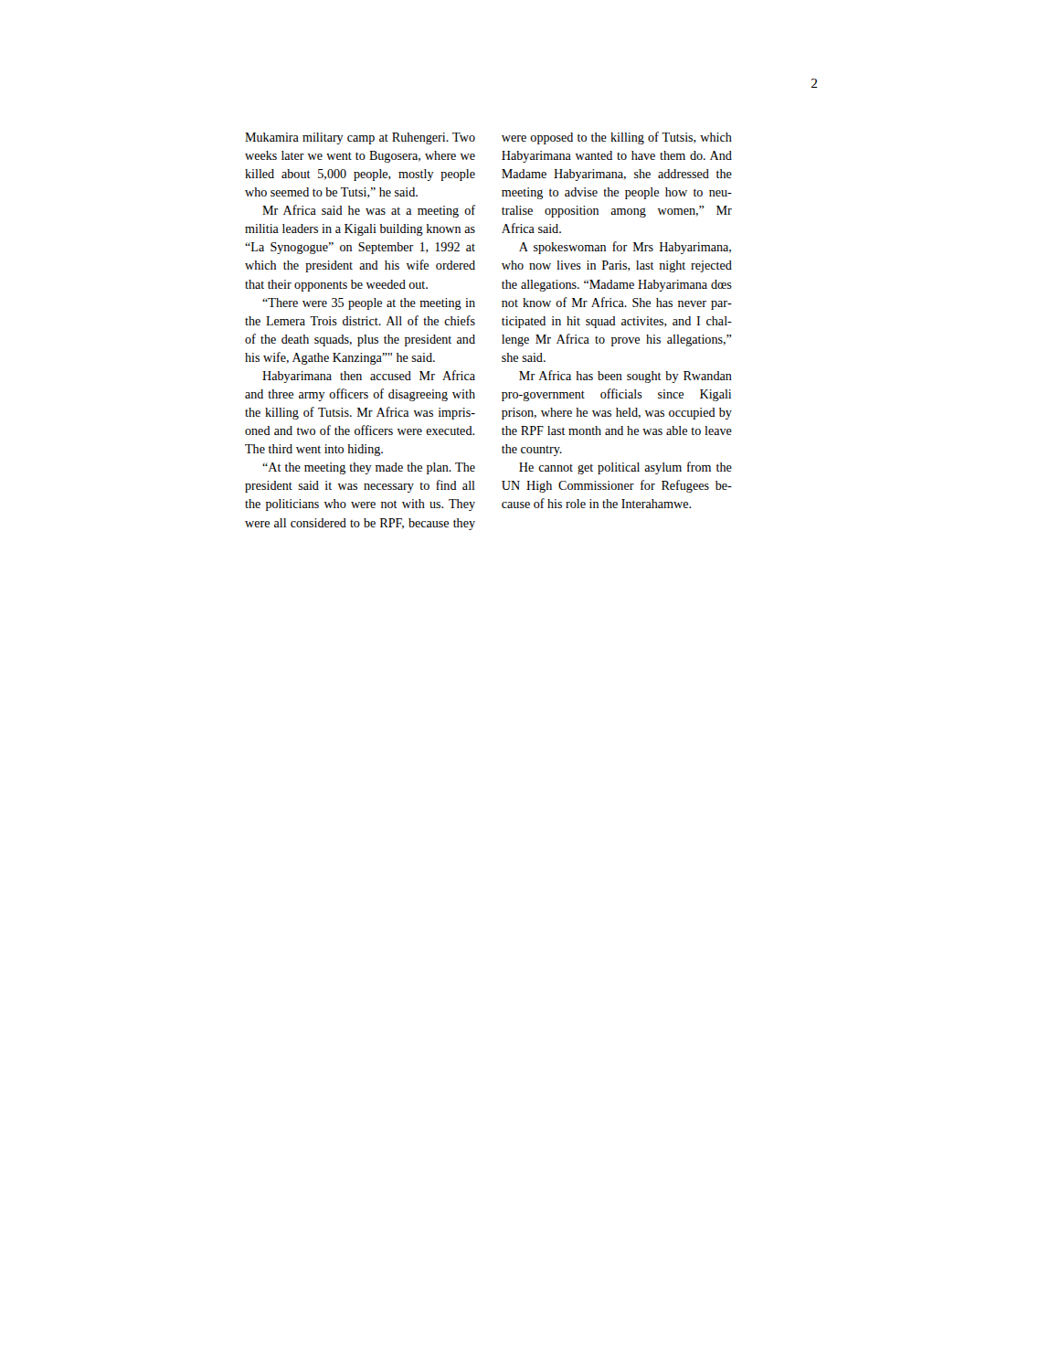2
Mukamira military camp at Ruhengeri. Two weeks later we went to Bugosera, where we killed about 5,000 people, mostly people who seemed to be Tutsi,” he said.
Mr Africa said he was at a meeting of militia leaders in a Kigali building known as “La Synogogue” on September 1, 1992 at which the president and his wife ordered that their opponents be weeded out.
“There were 35 people at the meeting in the Lemera Trois district. All of the chiefs of the death squads, plus the president and his wife, Agathe Kanzinga”" he said.
Habyarimana then accused Mr Africa and three army officers of disagreeing with the killing of Tutsis. Mr Africa was imprisoned and two of the officers were executed. The third went into hiding.
“At the meeting they made the plan. The president said it was necessary to find all the politicians who were not with us. They were all considered to be RPF, because they were opposed to the killing of Tutsis, which Habyarimana wanted to have them do. And Madame Habyarimana, she addressed the meeting to advise the people how to neutralise opposition among women,” Mr Africa said.
A spokeswoman for Mrs Habyarimana, who now lives in Paris, last night rejected the allegations. “Madame Habyarimana dœs not know of Mr Africa. She has never participated in hit squad activites, and I challenge Mr Africa to prove his allegations,” she said.
Mr Africa has been sought by Rwandan pro-government officials since Kigali prison, where he was held, was occupied by the RPF last month and he was able to leave the country.
He cannot get political asylum from the UN High Commissioner for Refugees because of his role in the Interahamwe.